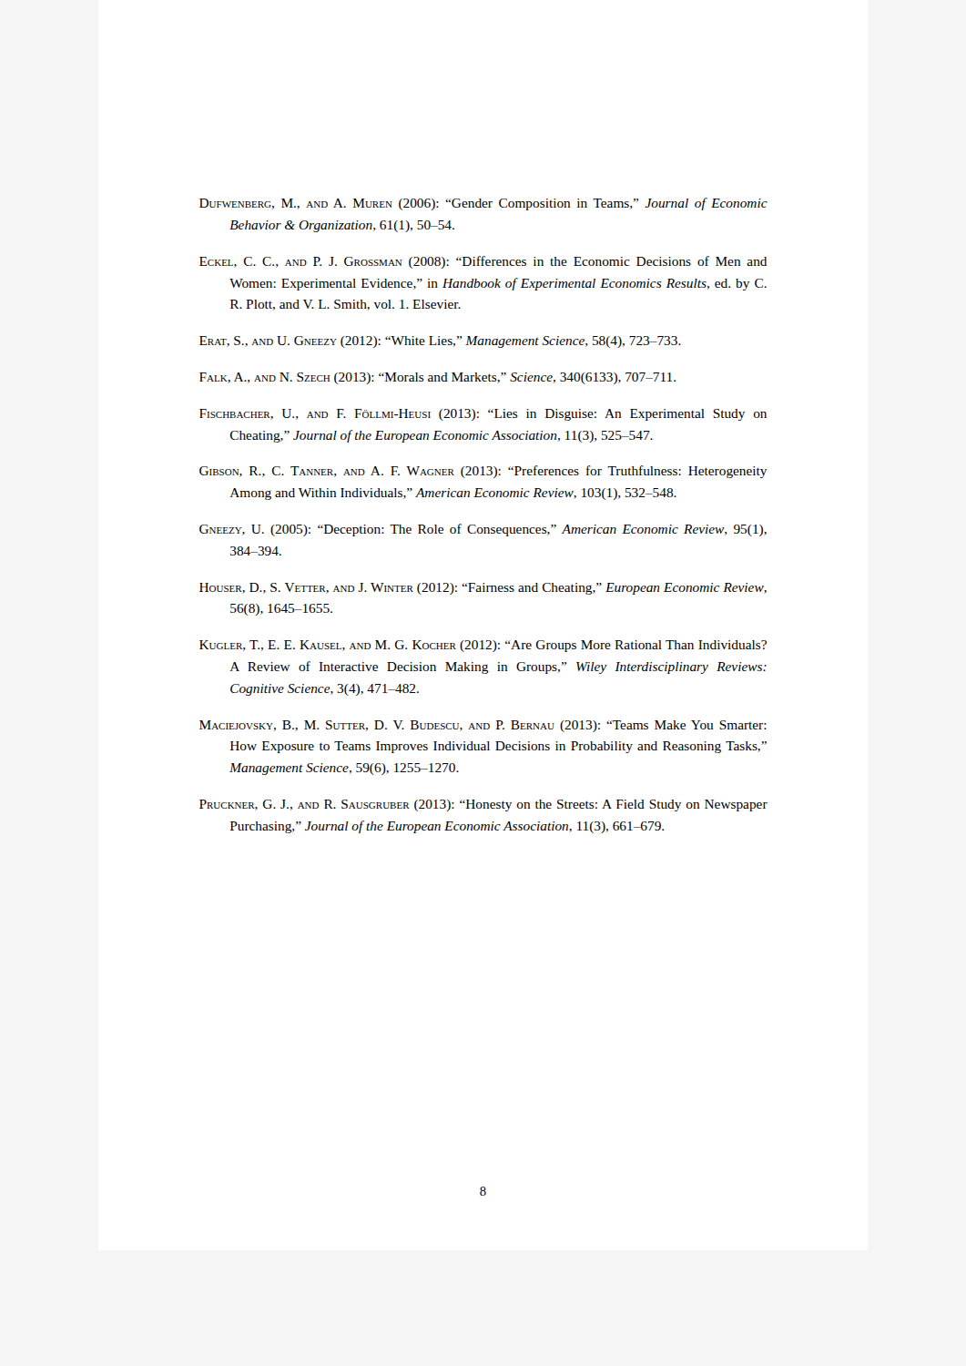Dufwenberg, M., and A. Muren (2006): “Gender Composition in Teams,” Journal of Economic Behavior & Organization, 61(1), 50–54.
Eckel, C. C., and P. J. Grossman (2008): “Differences in the Economic Decisions of Men and Women: Experimental Evidence,” in Handbook of Experimental Economics Results, ed. by C. R. Plott, and V. L. Smith, vol. 1. Elsevier.
Erat, S., and U. Gneezy (2012): “White Lies,” Management Science, 58(4), 723–733.
Falk, A., and N. Szech (2013): “Morals and Markets,” Science, 340(6133), 707–711.
Fischbacher, U., and F. Föllmi-Heusi (2013): “Lies in Disguise: An Experimental Study on Cheating,” Journal of the European Economic Association, 11(3), 525–547.
Gibson, R., C. Tanner, and A. F. Wagner (2013): “Preferences for Truthfulness: Heterogeneity Among and Within Individuals,” American Economic Review, 103(1), 532–548.
Gneezy, U. (2005): “Deception: The Role of Consequences,” American Economic Review, 95(1), 384–394.
Houser, D., S. Vetter, and J. Winter (2012): “Fairness and Cheating,” European Economic Review, 56(8), 1645–1655.
Kugler, T., E. E. Kausel, and M. G. Kocher (2012): “Are Groups More Rational Than Individuals? A Review of Interactive Decision Making in Groups,” Wiley Interdisciplinary Reviews: Cognitive Science, 3(4), 471–482.
Maciejovsky, B., M. Sutter, D. V. Budescu, and P. Bernau (2013): “Teams Make You Smarter: How Exposure to Teams Improves Individual Decisions in Probability and Reasoning Tasks,” Management Science, 59(6), 1255–1270.
Pruckner, G. J., and R. Sausgruber (2013): “Honesty on the Streets: A Field Study on Newspaper Purchasing,” Journal of the European Economic Association, 11(3), 661–679.
8